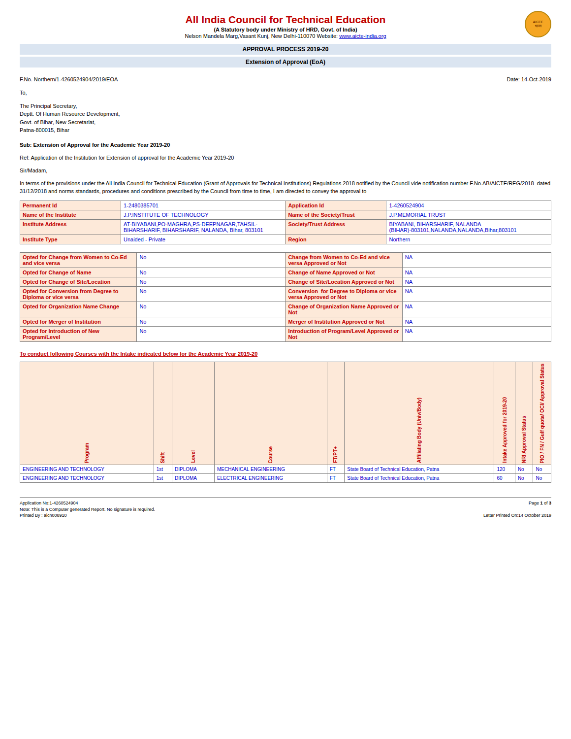AICTE
भारत
All India Council for Technical Education
(A Statutory body under Ministry of HRD, Govt. of India)
Nelson Mandela Marg,Vasant Kunj, New Delhi-110070 Website: www.aicte-india.org
APPROVAL PROCESS 2019-20
Extension of Approval (EoA)
F.No. Northern/1-4260524904/2019/EOA
Date: 14-Oct-2019
To,
The Principal Secretary,
Deptt. Of Human Resource Development,
Govt. of Bihar, New Secretariat,
Patna-800015, Bihar
Sub: Extension of Approval for the Academic Year 2019-20
Ref: Application of the Institution for Extension of approval for the Academic Year 2019-20
Sir/Madam,
In terms of the provisions under the All India Council for Technical Education (Grant of Approvals for Technical Institutions) Regulations 2018 notified by the Council vide notification number F.No.AB/AICTE/REG/2018 dated 31/12/2018 and norms standards, procedures and conditions prescribed by the Council from time to time, I am directed to convey the approval to
| Permanent Id | 1-2480385701 | Application Id | 1-4260524904 |
| Name of the Institute | J.P.INSTITUTE OF TECHNOLOGY | Name of the Society/Trust | J.P.MEMORIAL TRUST |
| Institute Address | AT-BIYABANI,PO-MAGHRA,PS-DEEPNAGAR,TAHSIL-BIHARSHARIF, BIHARSHARIF, NALANDA, Bihar, 803101 | Society/Trust Address | BIYABANI, BIHARSHARIF, NALANDA (BIHAR)-803101,NALANDA,NALANDA,Bihar,803101 |
| Institute Type | Unaided - Private | Region | Northern |
| Opted for Change from Women to Co-Ed and vice versa | No | Change from Women to Co-Ed and vice versa Approved or Not | NA |
| Opted for Change of Name | No | Change of Name Approved or Not | NA |
| Opted for Change of Site/Location | No | Change of Site/Location Approved or Not | NA |
| Opted for Conversion from Degree to Diploma or vice versa | No | Conversion for Degree to Diploma or vice versa Approved or Not | NA |
| Opted for Organization Name Change | No | Change of Organization Name Approved or Not | NA |
| Opted for Merger of Institution | No | Merger of Institution Approved or Not | NA |
| Opted for Introduction of New Program/Level | No | Introduction of Program/Level Approved or Not | NA |
To conduct following Courses with the Intake indicated below for the Academic Year 2019-20
| Program | Shift | Level | Course | FT/PT+ | Affiliating Body (Univ/Body) | Intake Approved for 2019-20 | NRI Approval Status | PIO / FN / Gulf quota/ OCI/ Approval Status |
| --- | --- | --- | --- | --- | --- | --- | --- | --- |
| ENGINEERING AND TECHNOLOGY | 1st | DIPLOMA | MECHANICAL ENGINEERING | FT | State Board of Technical Education, Patna | 120 | No | No |
| ENGINEERING AND TECHNOLOGY | 1st | DIPLOMA | ELECTRICAL ENGINEERING | FT | State Board of Technical Education, Patna | 60 | No | No |
Application No:1-4260524904
Note: This is a Computer generated Report. No signature is required.
Printed By : aicn008910
Page 1 of 3
Letter Printed On:14 October 2019